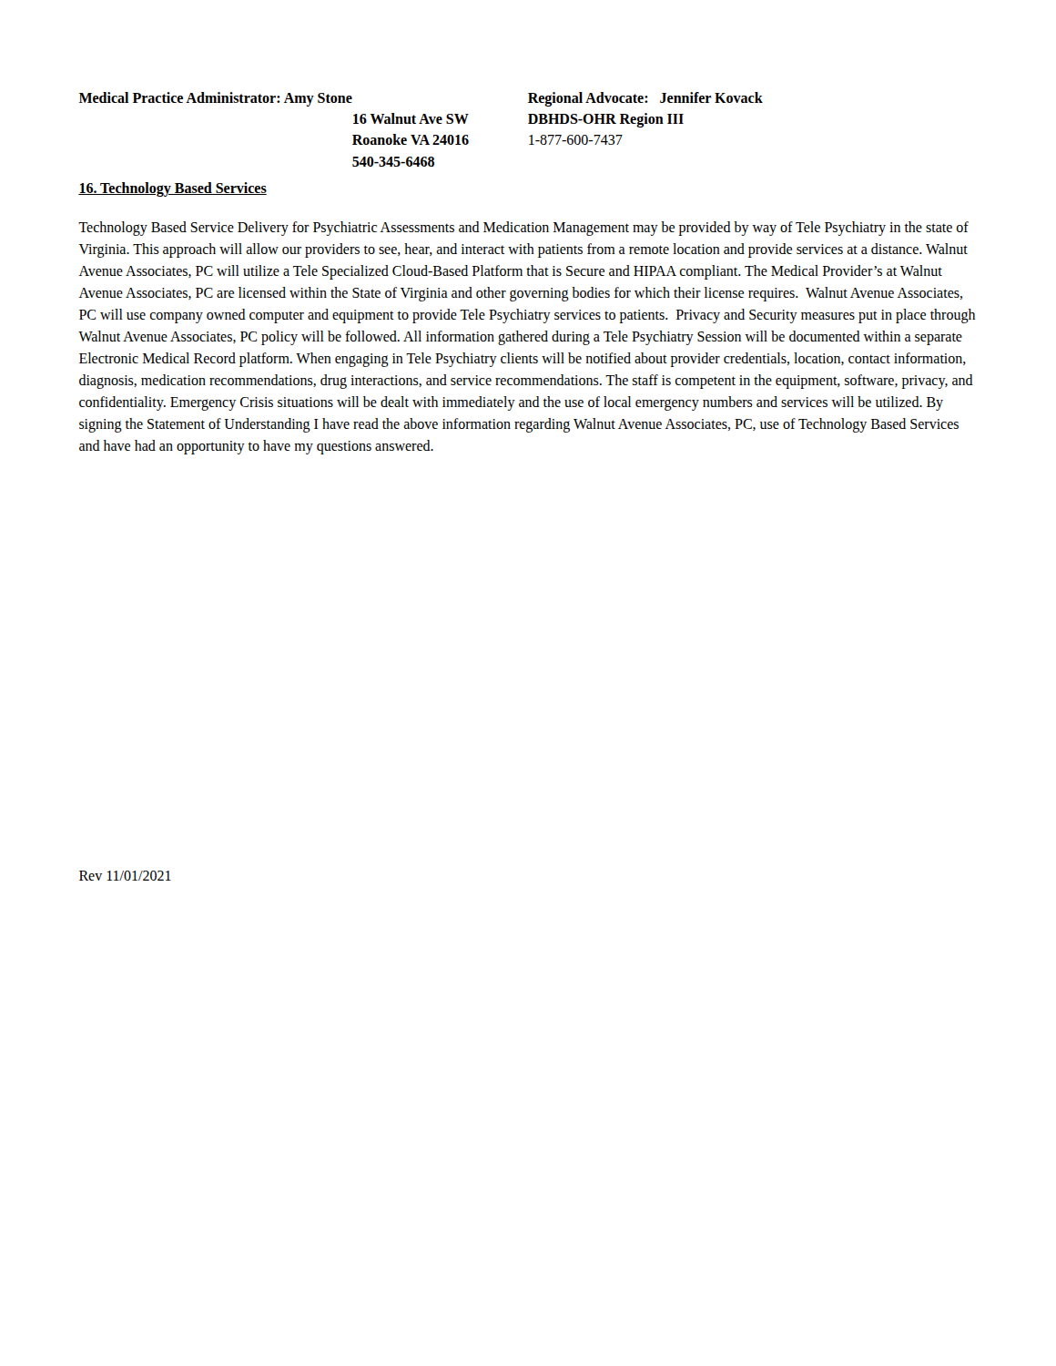| Medical Practice Administrator: Amy Stone | | Regional Advocate: Jennifer Kovack |
| | 16 Walnut Ave SW | DBHDS-OHR Region III |
| | Roanoke VA 24016 | 1-877-600-7437 |
| | 540-345-6468 | |
16. Technology Based Services
Technology Based Service Delivery for Psychiatric Assessments and Medication Management may be provided by way of Tele Psychiatry in the state of Virginia. This approach will allow our providers to see, hear, and interact with patients from a remote location and provide services at a distance. Walnut Avenue Associates, PC will utilize a Tele Specialized Cloud-Based Platform that is Secure and HIPAA compliant. The Medical Provider’s at Walnut Avenue Associates, PC are licensed within the State of Virginia and other governing bodies for which their license requires. Walnut Avenue Associates, PC will use company owned computer and equipment to provide Tele Psychiatry services to patients. Privacy and Security measures put in place through Walnut Avenue Associates, PC policy will be followed. All information gathered during a Tele Psychiatry Session will be documented within a separate Electronic Medical Record platform. When engaging in Tele Psychiatry clients will be notified about provider credentials, location, contact information, diagnosis, medication recommendations, drug interactions, and service recommendations. The staff is competent in the equipment, software, privacy, and confidentiality. Emergency Crisis situations will be dealt with immediately and the use of local emergency numbers and services will be utilized. By signing the Statement of Understanding I have read the above information regarding Walnut Avenue Associates, PC, use of Technology Based Services and have had an opportunity to have my questions answered.
Rev 11/01/2021